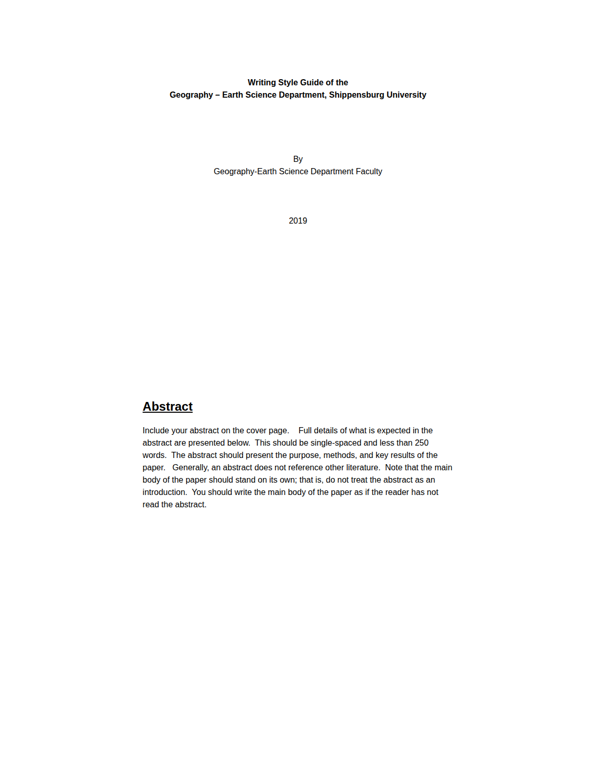Writing Style Guide of the
Geography – Earth Science Department, Shippensburg University
By
Geography-Earth Science Department Faculty
2019
Abstract
Include your abstract on the cover page. Full details of what is expected in the abstract are presented below. This should be single-spaced and less than 250 words. The abstract should present the purpose, methods, and key results of the paper. Generally, an abstract does not reference other literature. Note that the main body of the paper should stand on its own; that is, do not treat the abstract as an introduction. You should write the main body of the paper as if the reader has not read the abstract.